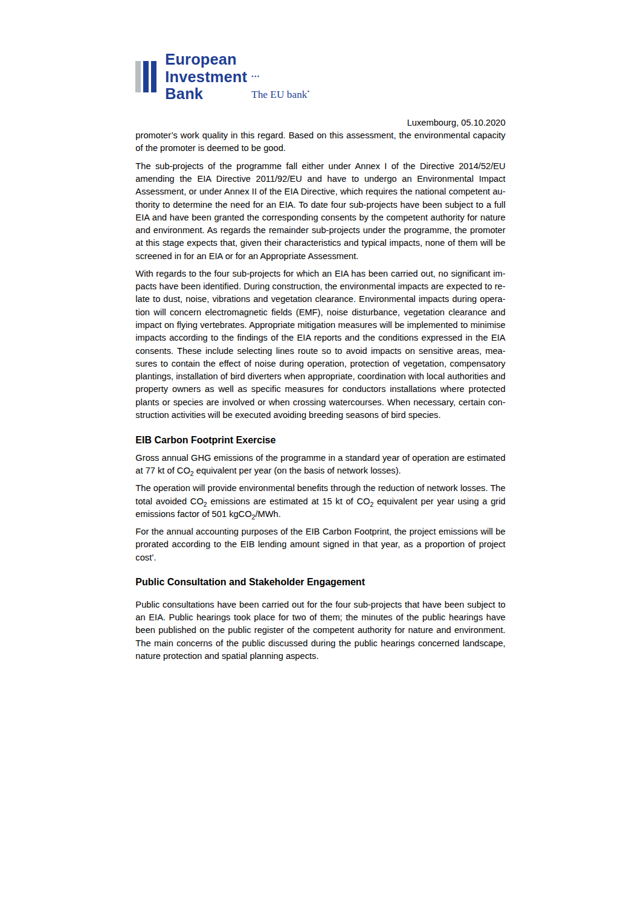| | European Investment Bank | ••• The EU bank • |
Luxembourg, 05.10.2020
promoter’s work quality in this regard. Based on this assessment, the environmental capacity of the promoter is deemed to be good.
The sub-projects of the programme fall either under Annex I of the Directive 2014/52/EU amending the EIA Directive 2011/92/EU and have to undergo an Environmental Impact Assessment, or under Annex II of the EIA Directive, which requires the national competent authority to determine the need for an EIA. To date four sub-projects have been subject to a full EIA and have been granted the corresponding consents by the competent authority for nature and environment. As regards the remainder sub-projects under the programme, the promoter at this stage expects that, given their characteristics and typical impacts, none of them will be screened in for an EIA or for an Appropriate Assessment.
With regards to the four sub-projects for which an EIA has been carried out, no significant impacts have been identified. During construction, the environmental impacts are expected to relate to dust, noise, vibrations and vegetation clearance. Environmental impacts during operation will concern electromagnetic fields (EMF), noise disturbance, vegetation clearance and impact on flying vertebrates. Appropriate mitigation measures will be implemented to minimise impacts according to the findings of the EIA reports and the conditions expressed in the EIA consents. These include selecting lines route so to avoid impacts on sensitive areas, measures to contain the effect of noise during operation, protection of vegetation, compensatory plantings, installation of bird diverters when appropriate, coordination with local authorities and property owners as well as specific measures for conductors installations where protected plants or species are involved or when crossing watercourses. When necessary, certain construction activities will be executed avoiding breeding seasons of bird species.
EIB Carbon Footprint Exercise
Gross annual GHG emissions of the programme in a standard year of operation are estimated at 77 kt of CO2 equivalent per year (on the basis of network losses).
The operation will provide environmental benefits through the reduction of network losses. The total avoided CO2 emissions are estimated at 15 kt of CO2 equivalent per year using a grid emissions factor of 501 kgCO2/MWh.
For the annual accounting purposes of the EIB Carbon Footprint, the project emissions will be prorated according to the EIB lending amount signed in that year, as a proportion of project cost’.
Public Consultation and Stakeholder Engagement
Public consultations have been carried out for the four sub-projects that have been subject to an EIA. Public hearings took place for two of them; the minutes of the public hearings have been published on the public register of the competent authority for nature and environment. The main concerns of the public discussed during the public hearings concerned landscape, nature protection and spatial planning aspects.